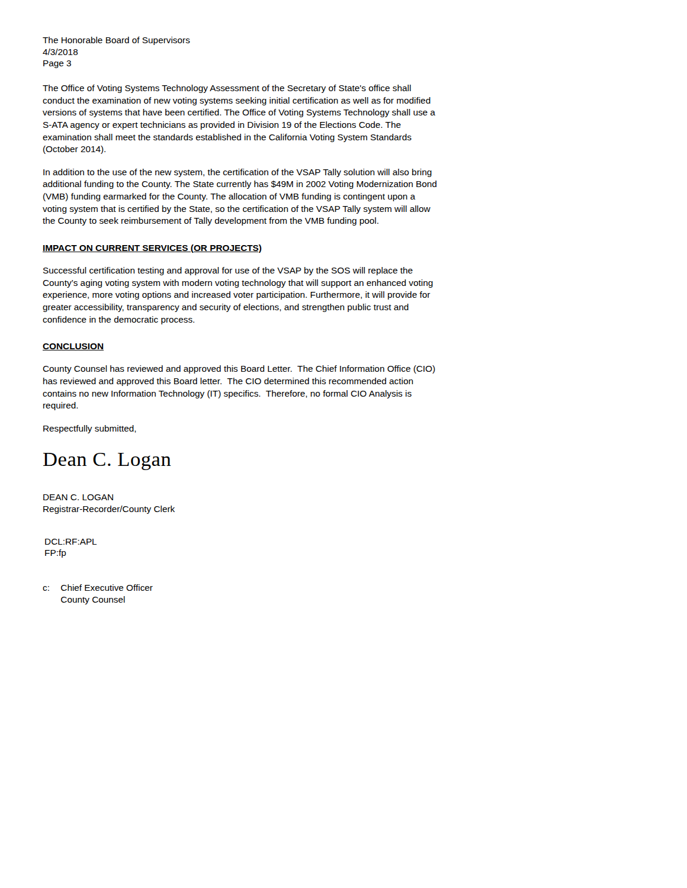The Honorable Board of Supervisors
4/3/2018
Page 3
The Office of Voting Systems Technology Assessment of the Secretary of State's office shall conduct the examination of new voting systems seeking initial certification as well as for modified versions of systems that have been certified. The Office of Voting Systems Technology shall use a S-ATA agency or expert technicians as provided in Division 19 of the Elections Code. The examination shall meet the standards established in the California Voting System Standards (October 2014).
In addition to the use of the new system, the certification of the VSAP Tally solution will also bring additional funding to the County. The State currently has $49M in 2002 Voting Modernization Bond (VMB) funding earmarked for the County. The allocation of VMB funding is contingent upon a voting system that is certified by the State, so the certification of the VSAP Tally system will allow the County to seek reimbursement of Tally development from the VMB funding pool.
IMPACT ON CURRENT SERVICES (OR PROJECTS)
Successful certification testing and approval for use of the VSAP by the SOS will replace the County’s aging voting system with modern voting technology that will support an enhanced voting experience, more voting options and increased voter participation. Furthermore, it will provide for greater accessibility, transparency and security of elections, and strengthen public trust and confidence in the democratic process.
CONCLUSION
County Counsel has reviewed and approved this Board Letter. The Chief Information Office (CIO) has reviewed and approved this Board letter. The CIO determined this recommended action contains no new Information Technology (IT) specifics. Therefore, no formal CIO Analysis is required.
Respectfully submitted,
Dean C. Logan
DEAN C. LOGAN
Registrar-Recorder/County Clerk
DCL:RF:APL
FP:fp
c:
Chief Executive Officer
County Counsel